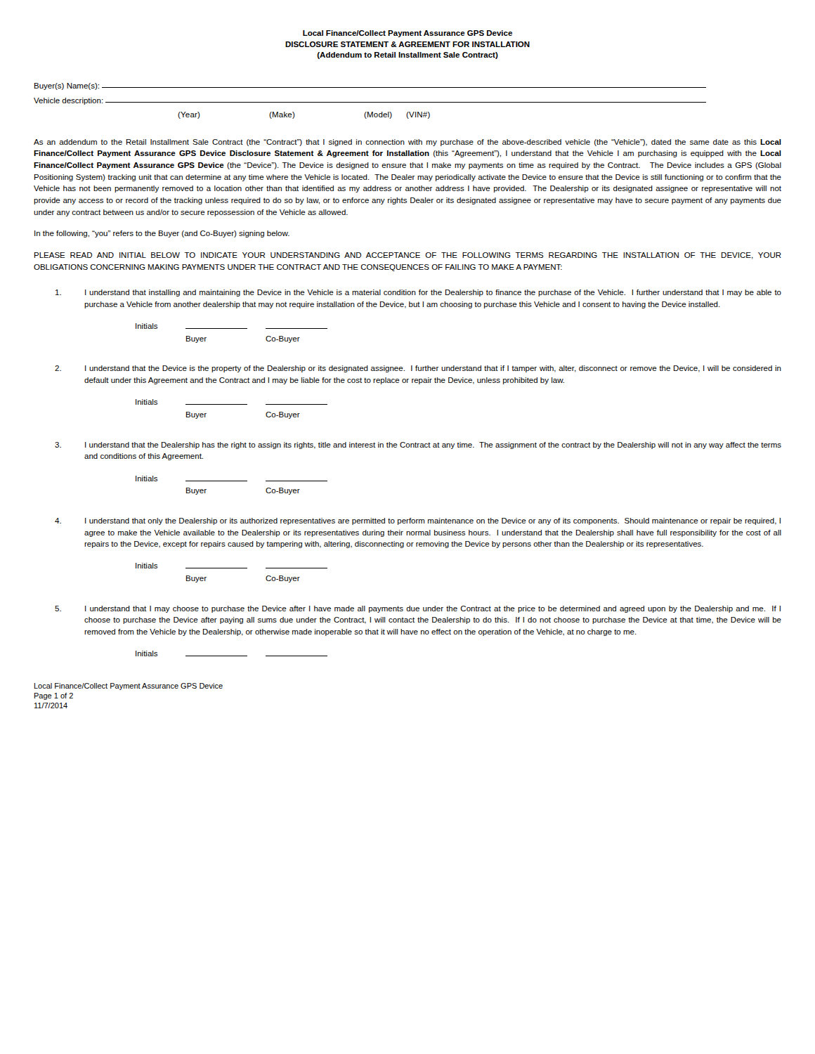Local Finance/Collect Payment Assurance GPS Device
DISCLOSURE STATEMENT & AGREEMENT FOR INSTALLATION
(Addendum to Retail Installment Sale Contract)
Buyer(s) Name(s):
Vehicle description:
(Year)(Make)(Model)(VIN#)
As an addendum to the Retail Installment Sale Contract (the “Contract”) that I signed in connection with my purchase of the above-described vehicle (the “Vehicle”), dated the same date as this Local Finance/Collect Payment Assurance GPS Device Disclosure Statement & Agreement for Installation (this “Agreement”), I understand that the Vehicle I am purchasing is equipped with the Local Finance/Collect Payment Assurance GPS Device (the “Device”). The Device is designed to ensure that I make my payments on time as required by the Contract. The Device includes a GPS (Global Positioning System) tracking unit that can determine at any time where the Vehicle is located. The Dealer may periodically activate the Device to ensure that the Device is still functioning or to confirm that the Vehicle has not been permanently removed to a location other than that identified as my address or another address I have provided. The Dealership or its designated assignee or representative will not provide any access to or record of the tracking unless required to do so by law, or to enforce any rights Dealer or its designated assignee or representative may have to secure payment of any payments due under any contract between us and/or to secure repossession of the Vehicle as allowed.
In the following, “you” refers to the Buyer (and Co-Buyer) signing below.
PLEASE READ AND INITIAL BELOW TO INDICATE YOUR UNDERSTANDING AND ACCEPTANCE OF THE FOLLOWING TERMS REGARDING THE INSTALLATION OF THE DEVICE, YOUR OBLIGATIONS CONCERNING MAKING PAYMENTS UNDER THE CONTRACT AND THE CONSEQUENCES OF FAILING TO MAKE A PAYMENT:
1. I understand that installing and maintaining the Device in the Vehicle is a material condition for the Dealership to finance the purchase of the Vehicle. I further understand that I may be able to purchase a Vehicle from another dealership that may not require installation of the Device, but I am choosing to purchase this Vehicle and I consent to having the Device installed.
Initials
Buyer Co-Buyer
2. I understand that the Device is the property of the Dealership or its designated assignee. I further understand that if I tamper with, alter, disconnect or remove the Device, I will be considered in default under this Agreement and the Contract and I may be liable for the cost to replace or repair the Device, unless prohibited by law.
Initials
Buyer Co-Buyer
3. I understand that the Dealership has the right to assign its rights, title and interest in the Contract at any time. The assignment of the contract by the Dealership will not in any way affect the terms and conditions of this Agreement.
Initials
Buyer Co-Buyer
4. I understand that only the Dealership or its authorized representatives are permitted to perform maintenance on the Device or any of its components. Should maintenance or repair be required, I agree to make the Vehicle available to the Dealership or its representatives during their normal business hours. I understand that the Dealership shall have full responsibility for the cost of all repairs to the Device, except for repairs caused by tampering with, altering, disconnecting or removing the Device by persons other than the Dealership or its representatives.
Initials
Buyer Co-Buyer
5. I understand that I may choose to purchase the Device after I have made all payments due under the Contract at the price to be determined and agreed upon by the Dealership and me. If I choose to purchase the Device after paying all sums due under the Contract, I will contact the Dealership to do this. If I do not choose to purchase the Device at that time, the Device will be removed from the Vehicle by the Dealership, or otherwise made inoperable so that it will have no effect on the operation of the Vehicle, at no charge to me.
Initials
Local Finance/Collect Payment Assurance GPS Device
Page 1 of 2
11/7/2014